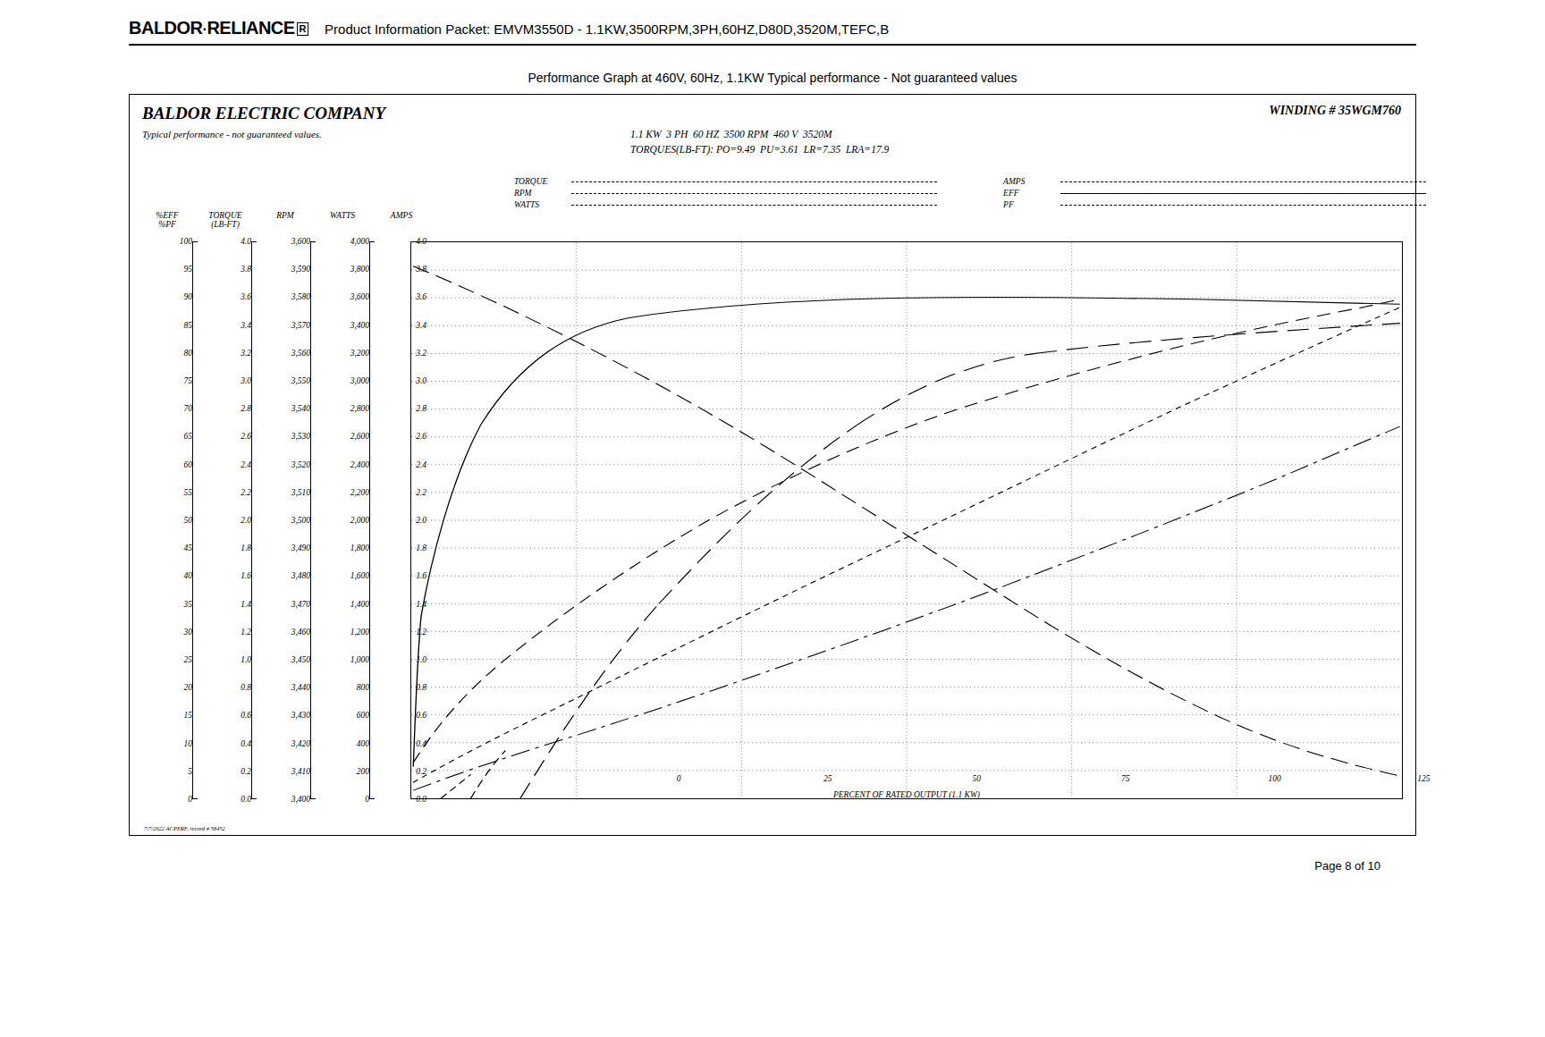BALDOR·RELIANCER
Product Information Packet: EMVM3550D - 1.1KW,3500RPM,3PH,60HZ,D80D,3520M,TEFC,B
Performance Graph at 460V, 60Hz, 1.1KW Typical performance - Not guaranteed values
BALDOR ELECTRIC COMPANY
WINDING # 35WGM760
Typical performance - not guaranteed values.
1.1 KW 3 PH 60 HZ 3500 RPM 460 V 3520M
TORQUES(LB-FT): PO=9.49 PU=3.61 LR=7.35 LRA=17.9
| TORQUE | | | AMPS | |
| RPM | | | EFF | |
| WATTS | | | PF | |
%EFF
%PF TORQUE
(LB-FT) RPM WATTS AMPS
100
95
90
85
80
75
70
65
60
55
50
45
40
35
30
25
20
15
10
5
0
4.0
3.8
3.6
3.4
3.2
3.0
2.8
2.6
2.4
2.2
2.0
1.8
1.6
1.4
1.2
1.0
0.8
0.6
0.4
0.2
0.0
3,600
3,590
3,580
3,570
3,560
3,550
3,540
3,530
3,520
3,510
3,500
3,490
3,480
3,470
3,460
3,450
3,440
3,430
3,420
3,410
3,400
4,000
3,800
3,600
3,400
3,200
3,000
2,800
2,600
2,400
2,200
2,000
1,800
1,600
1,400
1,200
1,000
800
600
400
200
0
4.0
3.8
3.6
3.4
3.2
3.0
2.8
2.6
2.4
2.2
2.0
1.8
1.6
1.4
1.2
1.0
0.8
0.6
0.4
0.2
0.0
0 25 50 75 100 125 150
PERCENT OF RATED OUTPUT (1.1 KW)
7/7/2022 ACPERF, record # 58452
Page 8 of 10